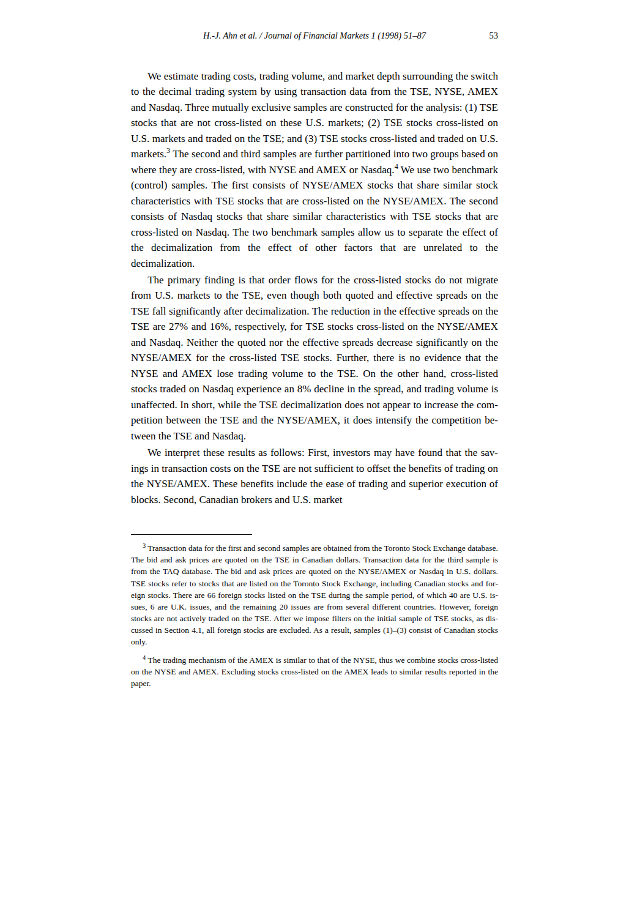H.-J. Ahn et al. / Journal of Financial Markets 1 (1998) 51–87 53
We estimate trading costs, trading volume, and market depth surrounding the switch to the decimal trading system by using transaction data from the TSE, NYSE, AMEX and Nasdaq. Three mutually exclusive samples are constructed for the analysis: (1) TSE stocks that are not cross-listed on these U.S. markets; (2) TSE stocks cross-listed on U.S. markets and traded on the TSE; and (3) TSE stocks cross-listed and traded on U.S. markets.3 The second and third samples are further partitioned into two groups based on where they are cross-listed, with NYSE and AMEX or Nasdaq.4 We use two benchmark (control) samples. The first consists of NYSE/AMEX stocks that share similar stock characteristics with TSE stocks that are cross-listed on the NYSE/AMEX. The second consists of Nasdaq stocks that share similar characteristics with TSE stocks that are cross-listed on Nasdaq. The two benchmark samples allow us to separate the effect of the decimalization from the effect of other factors that are unrelated to the decimalization.
The primary finding is that order flows for the cross-listed stocks do not migrate from U.S. markets to the TSE, even though both quoted and effective spreads on the TSE fall significantly after decimalization. The reduction in the effective spreads on the TSE are 27% and 16%, respectively, for TSE stocks cross-listed on the NYSE/AMEX and Nasdaq. Neither the quoted nor the effective spreads decrease significantly on the NYSE/AMEX for the cross-listed TSE stocks. Further, there is no evidence that the NYSE and AMEX lose trading volume to the TSE. On the other hand, cross-listed stocks traded on Nasdaq experience an 8% decline in the spread, and trading volume is unaffected. In short, while the TSE decimalization does not appear to increase the competition between the TSE and the NYSE/AMEX, it does intensify the competition between the TSE and Nasdaq.
We interpret these results as follows: First, investors may have found that the savings in transaction costs on the TSE are not sufficient to offset the benefits of trading on the NYSE/AMEX. These benefits include the ease of trading and superior execution of blocks. Second, Canadian brokers and U.S. market
3 Transaction data for the first and second samples are obtained from the Toronto Stock Exchange database. The bid and ask prices are quoted on the TSE in Canadian dollars. Transaction data for the third sample is from the TAQ database. The bid and ask prices are quoted on the NYSE/AMEX or Nasdaq in U.S. dollars. TSE stocks refer to stocks that are listed on the Toronto Stock Exchange, including Canadian stocks and foreign stocks. There are 66 foreign stocks listed on the TSE during the sample period, of which 40 are U.S. issues, 6 are U.K. issues, and the remaining 20 issues are from several different countries. However, foreign stocks are not actively traded on the TSE. After we impose filters on the initial sample of TSE stocks, as discussed in Section 4.1, all foreign stocks are excluded. As a result, samples (1)–(3) consist of Canadian stocks only.
4 The trading mechanism of the AMEX is similar to that of the NYSE, thus we combine stocks cross-listed on the NYSE and AMEX. Excluding stocks cross-listed on the AMEX leads to similar results reported in the paper.